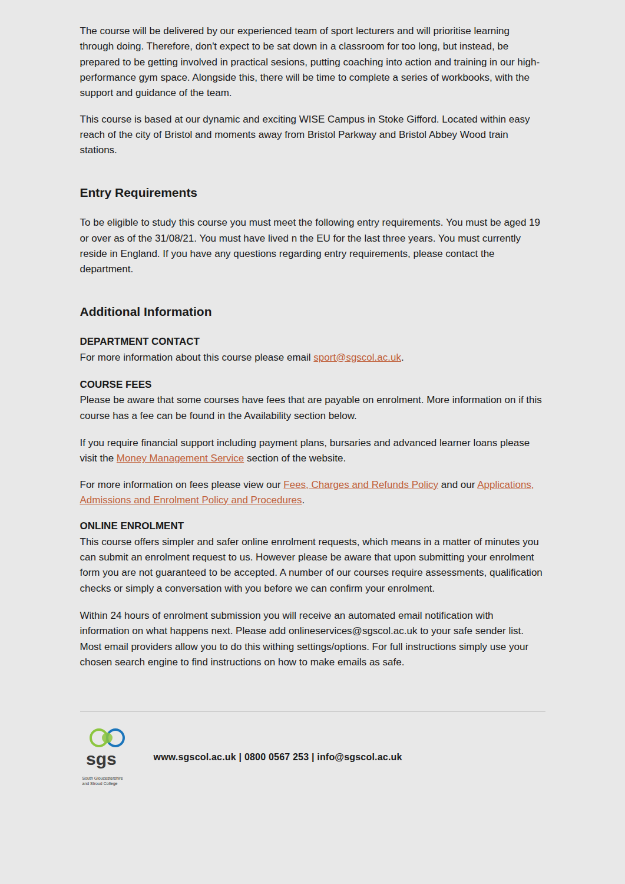The course will be delivered by our experienced team of sport lecturers and will prioritise learning through doing. Therefore, don't expect to be sat down in a classroom for too long, but instead, be prepared to be getting involved in practical sesions, putting coaching into action and training in our high-performance gym space. Alongside this, there will be time to complete a series of workbooks, with the support and guidance of the team.
This course is based at our dynamic and exciting WISE Campus in Stoke Gifford. Located within easy reach of the city of Bristol and moments away from Bristol Parkway and Bristol Abbey Wood train stations.
Entry Requirements
To be eligible to study this course you must meet the following entry requirements. You must be aged 19 or over as of the 31/08/21. You must have lived n the EU for the last three years. You must currently reside in England. If you have any questions regarding entry requirements, please contact the department.
Additional Information
DEPARTMENT CONTACT
For more information about this course please email sport@sgscol.ac.uk.
COURSE FEES
Please be aware that some courses have fees that are payable on enrolment. More information on if this course has a fee can be found in the Availability section below.
If you require financial support including payment plans, bursaries and advanced learner loans please visit the Money Management Service section of the website.
For more information on fees please view our Fees, Charges and Refunds Policy and our Applications, Admissions and Enrolment Policy and Procedures.
ONLINE ENROLMENT
This course offers simpler and safer online enrolment requests, which means in a matter of minutes you can submit an enrolment request to us. However please be aware that upon submitting your enrolment form you are not guaranteed to be accepted. A number of our courses require assessments, qualification checks or simply a conversation with you before we can confirm your enrolment.
Within 24 hours of enrolment submission you will receive an automated email notification with information on what happens next. Please add onlineservices@sgscol.ac.uk to your safe sender list. Most email providers allow you to do this withing settings/options. For full instructions simply use your chosen search engine to find instructions on how to make emails as safe.
sgs
South Gloucestershire
and Stroud College
www.sgscol.ac.uk | 0800 0567 253 | info@sgscol.ac.uk